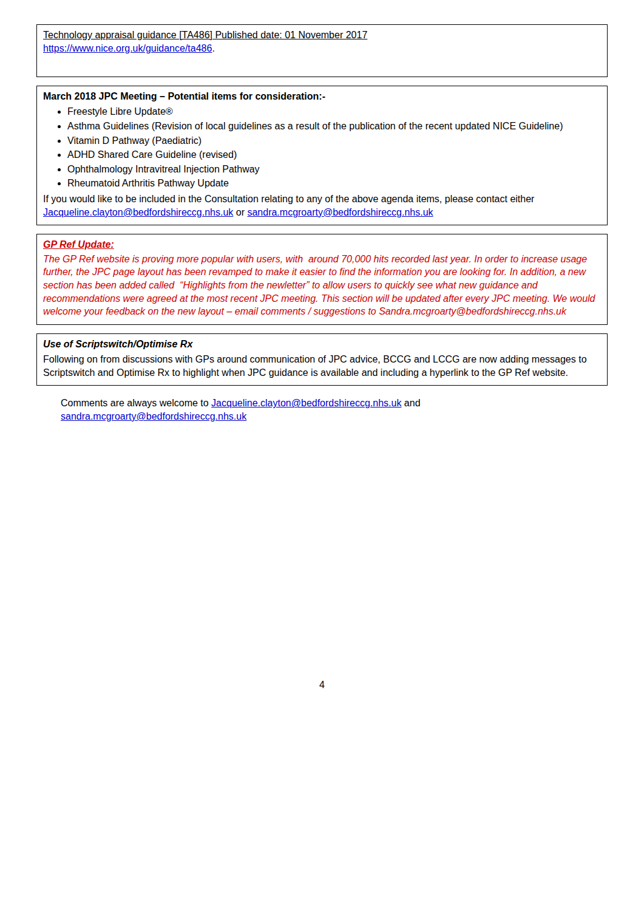Technology appraisal guidance [TA486] Published date: 01 November 2017
https://www.nice.org.uk/guidance/ta486.
March 2018 JPC Meeting – Potential items for consideration:-
Freestyle Libre Update®
Asthma Guidelines (Revision of local guidelines as a result of the publication of the recent updated NICE Guideline)
Vitamin D Pathway (Paediatric)
ADHD Shared Care Guideline (revised)
Ophthalmology Intravitreal Injection Pathway
Rheumatoid Arthritis Pathway Update
If you would like to be included in the Consultation relating to any of the above agenda items, please contact either Jacqueline.clayton@bedfordshireccg.nhs.uk or sandra.mcgroarty@bedfordshireccg.nhs.uk
GP Ref Update:
The GP Ref website is proving more popular with users, with around 70,000 hits recorded last year. In order to increase usage further, the JPC page layout has been revamped to make it easier to find the information you are looking for. In addition, a new section has been added called “Highlights from the newletter” to allow users to quickly see what new guidance and recommendations were agreed at the most recent JPC meeting. This section will be updated after every JPC meeting. We would welcome your feedback on the new layout – email comments / suggestions to Sandra.mcgroarty@bedfordshireccg.nhs.uk
Use of Scriptswitch/Optimise Rx
Following on from discussions with GPs around communication of JPC advice, BCCG and LCCG are now adding messages to Scriptswitch and Optimise Rx to highlight when JPC guidance is available and including a hyperlink to the GP Ref website.
Comments are always welcome to Jacqueline.clayton@bedfordshireccg.nhs.uk and
sandra.mcgroarty@bedfordshireccg.nhs.uk
4